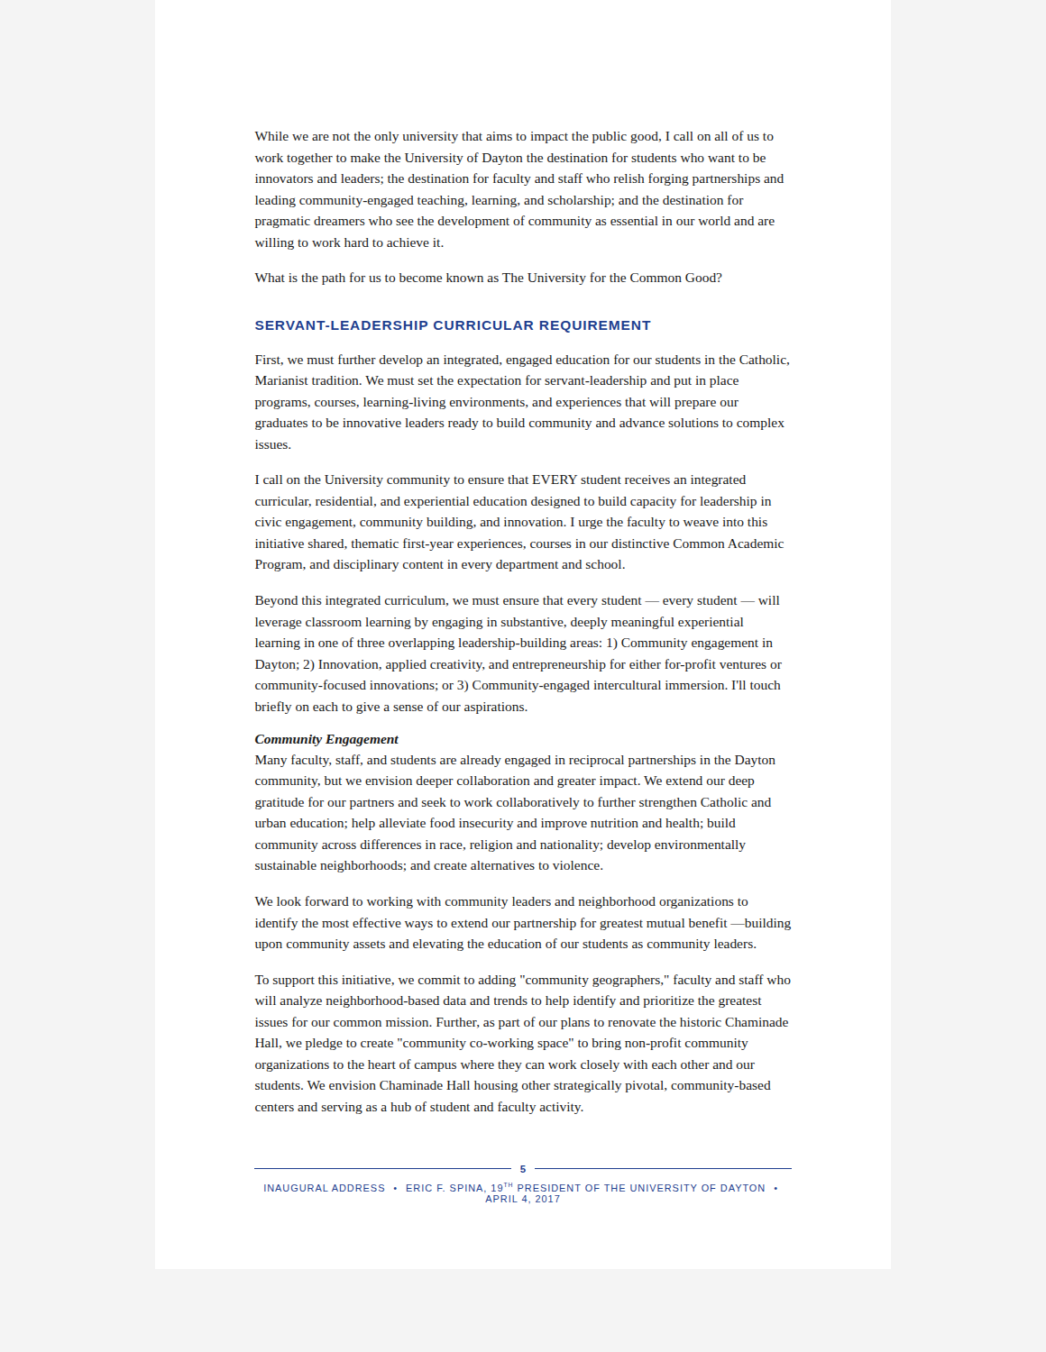While we are not the only university that aims to impact the public good, I call on all of us to work together to make the University of Dayton the destination for students who want to be innovators and leaders; the destination for faculty and staff who relish forging partnerships and leading community-engaged teaching, learning, and scholarship; and the destination for pragmatic dreamers who see the development of community as essential in our world and are willing to work hard to achieve it.
What is the path for us to become known as The University for the Common Good?
Servant-Leadership Curricular Requirement
First, we must further develop an integrated, engaged education for our students in the Catholic, Marianist tradition. We must set the expectation for servant-leadership and put in place programs, courses, learning-living environments, and experiences that will prepare our graduates to be innovative leaders ready to build community and advance solutions to complex issues.
I call on the University community to ensure that EVERY student receives an integrated curricular, residential, and experiential education designed to build capacity for leadership in civic engagement, community building, and innovation. I urge the faculty to weave into this initiative shared, thematic first-year experiences, courses in our distinctive Common Academic Program, and disciplinary content in every department and school.
Beyond this integrated curriculum, we must ensure that every student — every student — will leverage classroom learning by engaging in substantive, deeply meaningful experiential learning in one of three overlapping leadership-building areas: 1) Community engagement in Dayton; 2) Innovation, applied creativity, and entrepreneurship for either for-profit ventures or community-focused innovations; or 3) Community-engaged intercultural immersion. I'll touch briefly on each to give a sense of our aspirations.
Community Engagement
Many faculty, staff, and students are already engaged in reciprocal partnerships in the Dayton community, but we envision deeper collaboration and greater impact. We extend our deep gratitude for our partners and seek to work collaboratively to further strengthen Catholic and urban education; help alleviate food insecurity and improve nutrition and health; build community across differences in race, religion and nationality; develop environmentally sustainable neighborhoods; and create alternatives to violence.
We look forward to working with community leaders and neighborhood organizations to identify the most effective ways to extend our partnership for greatest mutual benefit —building upon community assets and elevating the education of our students as community leaders.
To support this initiative, we commit to adding "community geographers," faculty and staff who will analyze neighborhood-based data and trends to help identify and prioritize the greatest issues for our common mission. Further, as part of our plans to renovate the historic Chaminade Hall, we pledge to create "community co-working space" to bring non-profit community organizations to the heart of campus where they can work closely with each other and our students. We envision Chaminade Hall housing other strategically pivotal, community-based centers and serving as a hub of student and faculty activity.
5
Inaugural Address • Eric F. Spina, 19th President of the University of Dayton • April 4, 2017